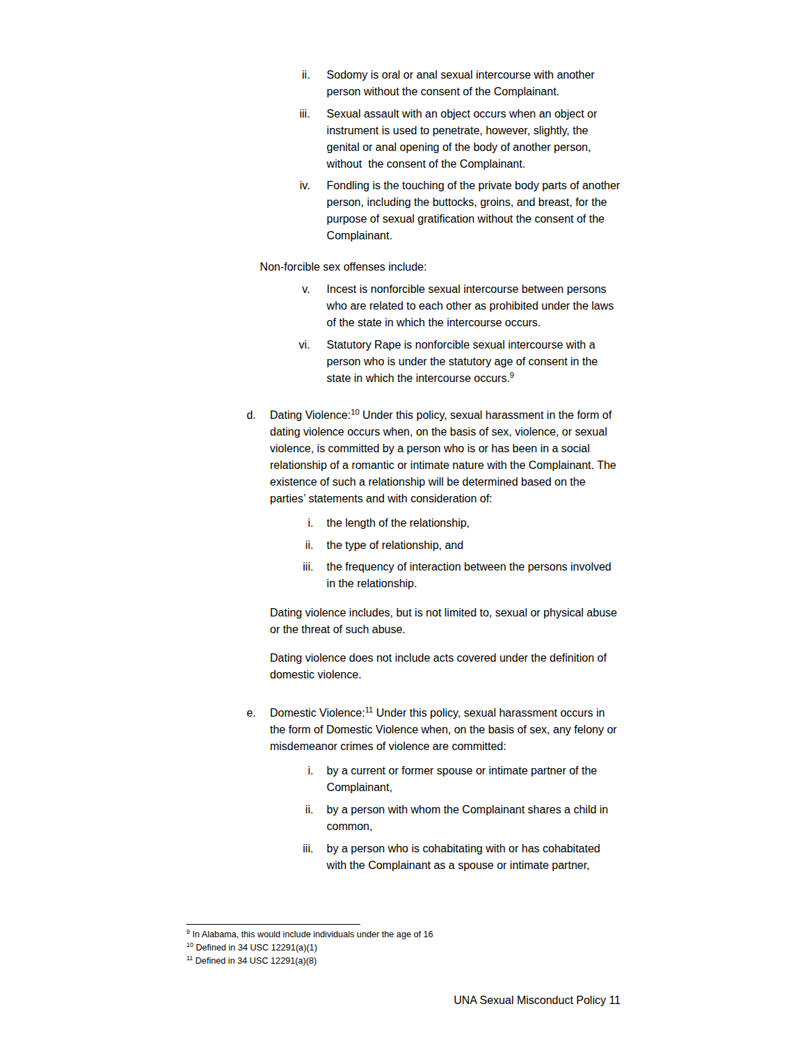ii. Sodomy is oral or anal sexual intercourse with another person without the consent of the Complainant.
iii. Sexual assault with an object occurs when an object or instrument is used to penetrate, however, slightly, the genital or anal opening of the body of another person, without the consent of the Complainant.
iv. Fondling is the touching of the private body parts of another person, including the buttocks, groins, and breast, for the purpose of sexual gratification without the consent of the Complainant.
Non-forcible sex offenses include:
v. Incest is nonforcible sexual intercourse between persons who are related to each other as prohibited under the laws of the state in which the intercourse occurs.
vi. Statutory Rape is nonforcible sexual intercourse with a person who is under the statutory age of consent in the state in which the intercourse occurs.9
d.
Dating Violence:10 Under this policy, sexual harassment in the form of dating violence occurs when, on the basis of sex, violence, or sexual violence, is committed by a person who is or has been in a social relationship of a romantic or intimate nature with the Complainant. The existence of such a relationship will be determined based on the parties’ statements and with consideration of:
i. the length of the relationship,
ii. the type of relationship, and
iii. the frequency of interaction between the persons involved in the relationship.
Dating violence includes, but is not limited to, sexual or physical abuse or the threat of such abuse.
Dating violence does not include acts covered under the definition of domestic violence.
e.
Domestic Violence:11 Under this policy, sexual harassment occurs in the form of Domestic Violence when, on the basis of sex, any felony or misdemeanor crimes of violence are committed:
i. by a current or former spouse or intimate partner of the Complainant,
ii. by a person with whom the Complainant shares a child in common,
iii. by a person who is cohabitating with or has cohabitated with the Complainant as a spouse or intimate partner,
9 In Alabama, this would include individuals under the age of 16
10 Defined in 34 USC 12291(a)(1)
11 Defined in 34 USC 12291(a)(8)
UNA Sexual Misconduct Policy 11